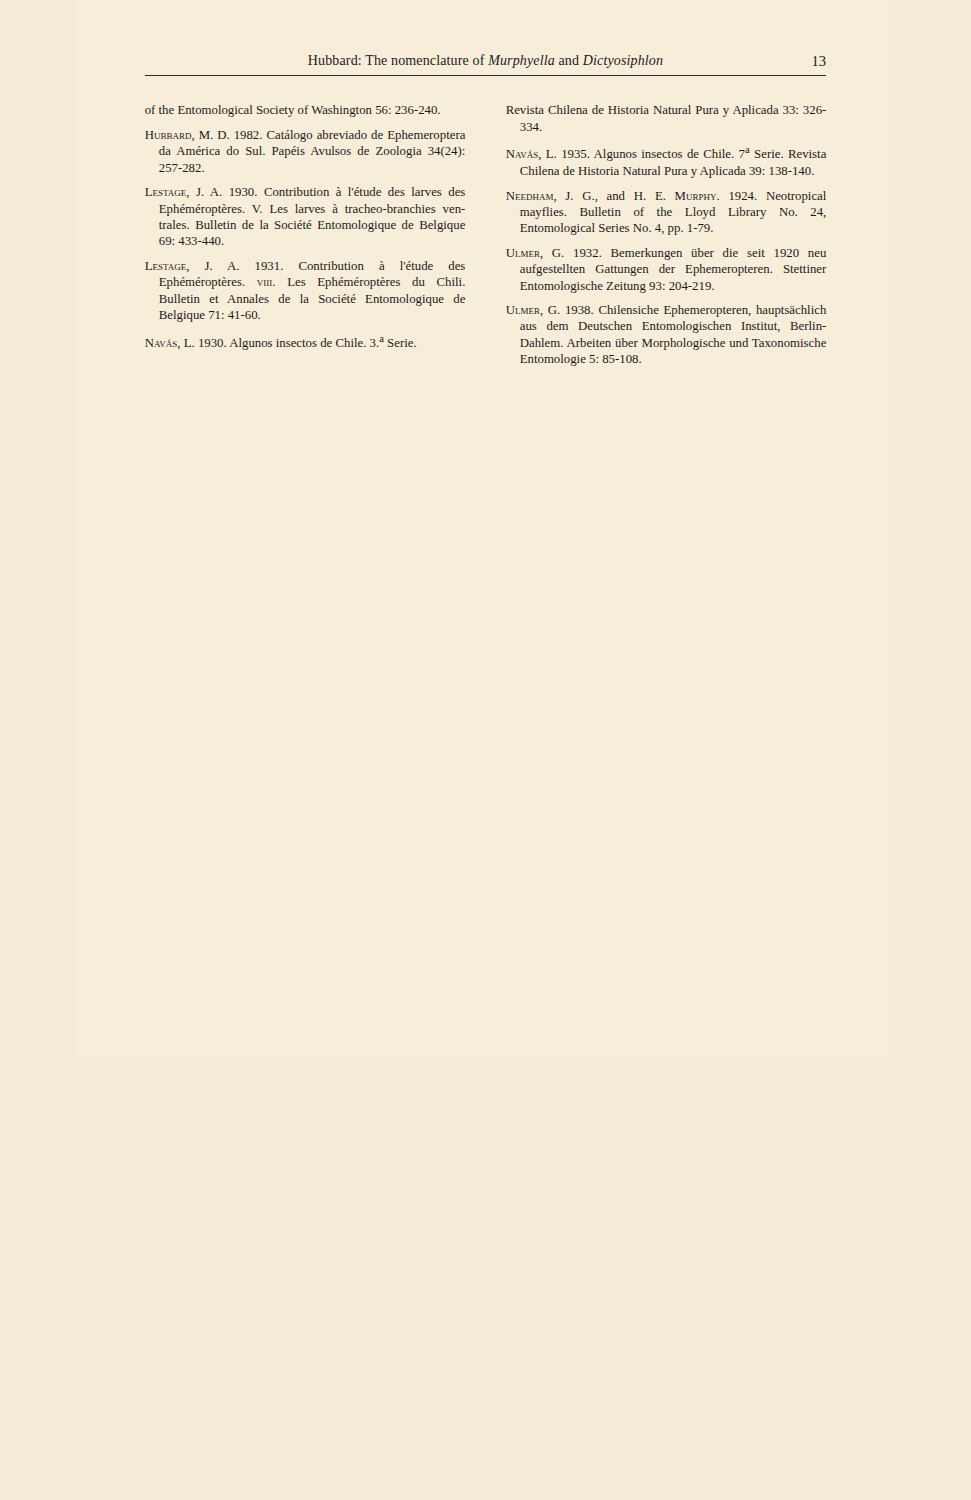Hubbard: The nomenclature of Murphyella and Dictyosiphlon 13
of the Entomological Society of Washington 56: 236-240.
Hubbard, M. D. 1982. Catálogo abreviado de Ephemeroptera da América do Sul. Papéis Avulsos de Zoologia 34(24): 257-282.
Lestage, J. A. 1930. Contribution à l'étude des larves des Ephéméroptères. V. Les larves à tracheo-branchies ventrales. Bulletin de la Société Entomologique de Belgique 69: 433-440.
Lestage, J. A. 1931. Contribution à l'étude des Ephéméroptères. viii. Les Ephéméroptères du Chili. Bulletin et Annales de la Société Entomologique de Belgique 71: 41-60.
Navás, L. 1930. Algunos insectos de Chile. 3.a Serie.
Revista Chilena de Historia Natural Pura y Aplicada 33: 326-334.
Navás, L. 1935. Algunos insectos de Chile. 7a Serie. Revista Chilena de Historia Natural Pura y Aplicada 39: 138-140.
Needham, J. G., and H. E. Murphy. 1924. Neotropical mayflies. Bulletin of the Lloyd Library No. 24, Entomological Series No. 4, pp. 1-79.
Ulmer, G. 1932. Bemerkungen über die seit 1920 neu aufgestellten Gattungen der Ephemeropteren. Stettiner Entomologische Zeitung 93: 204-219.
Ulmer, G. 1938. Chilensiche Ephemeropteren, hauptsächlich aus dem Deutschen Entomologischen Institut, Berlin-Dahlem. Arbeiten über Morphologische und Taxonomische Entomologie 5: 85-108.